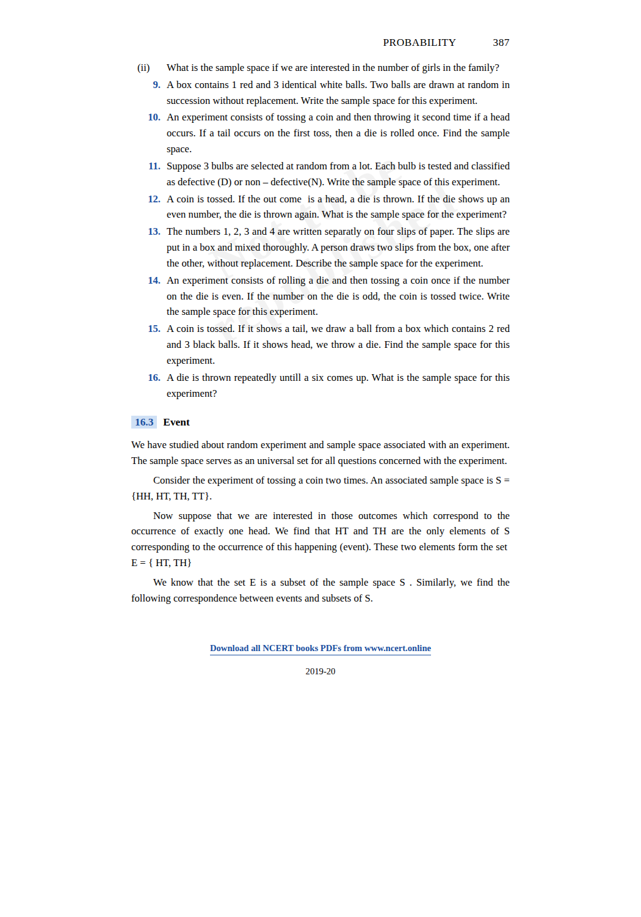Not to be republished
PROBABILITY 387
(ii) What is the sample space if we are interested in the number of girls in the family?
9. A box contains 1 red and 3 identical white balls. Two balls are drawn at random in succession without replacement. Write the sample space for this experiment.
10. An experiment consists of tossing a coin and then throwing it second time if a head occurs. If a tail occurs on the first toss, then a die is rolled once. Find the sample space.
11. Suppose 3 bulbs are selected at random from a lot. Each bulb is tested and classified as defective (D) or non – defective(N). Write the sample space of this experiment.
12. A coin is tossed. If the out come is a head, a die is thrown. If the die shows up an even number, the die is thrown again. What is the sample space for the experiment?
13. The numbers 1, 2, 3 and 4 are written separatly on four slips of paper. The slips are put in a box and mixed thoroughly. A person draws two slips from the box, one after the other, without replacement. Describe the sample space for the experiment.
14. An experiment consists of rolling a die and then tossing a coin once if the number on the die is even. If the number on the die is odd, the coin is tossed twice. Write the sample space for this experiment.
15. A coin is tossed. If it shows a tail, we draw a ball from a box which contains 2 red and 3 black balls. If it shows head, we throw a die. Find the sample space for this experiment.
16. A die is thrown repeatedly untill a six comes up. What is the sample space for this experiment?
16.3 Event
We have studied about random experiment and sample space associated with an experiment. The sample space serves as an universal set for all questions concerned with the experiment.
Consider the experiment of tossing a coin two times. An associated sample space is S = {HH, HT, TH, TT}.
Now suppose that we are interested in those outcomes which correspond to the occurrence of exactly one head. We find that HT and TH are the only elements of S corresponding to the occurrence of this happening (event). These two elements form the set E = { HT, TH}
We know that the set E is a subset of the sample space S . Similarly, we find the following correspondence between events and subsets of S.
Download all NCERT books PDFs from www.ncert.online
2019-20